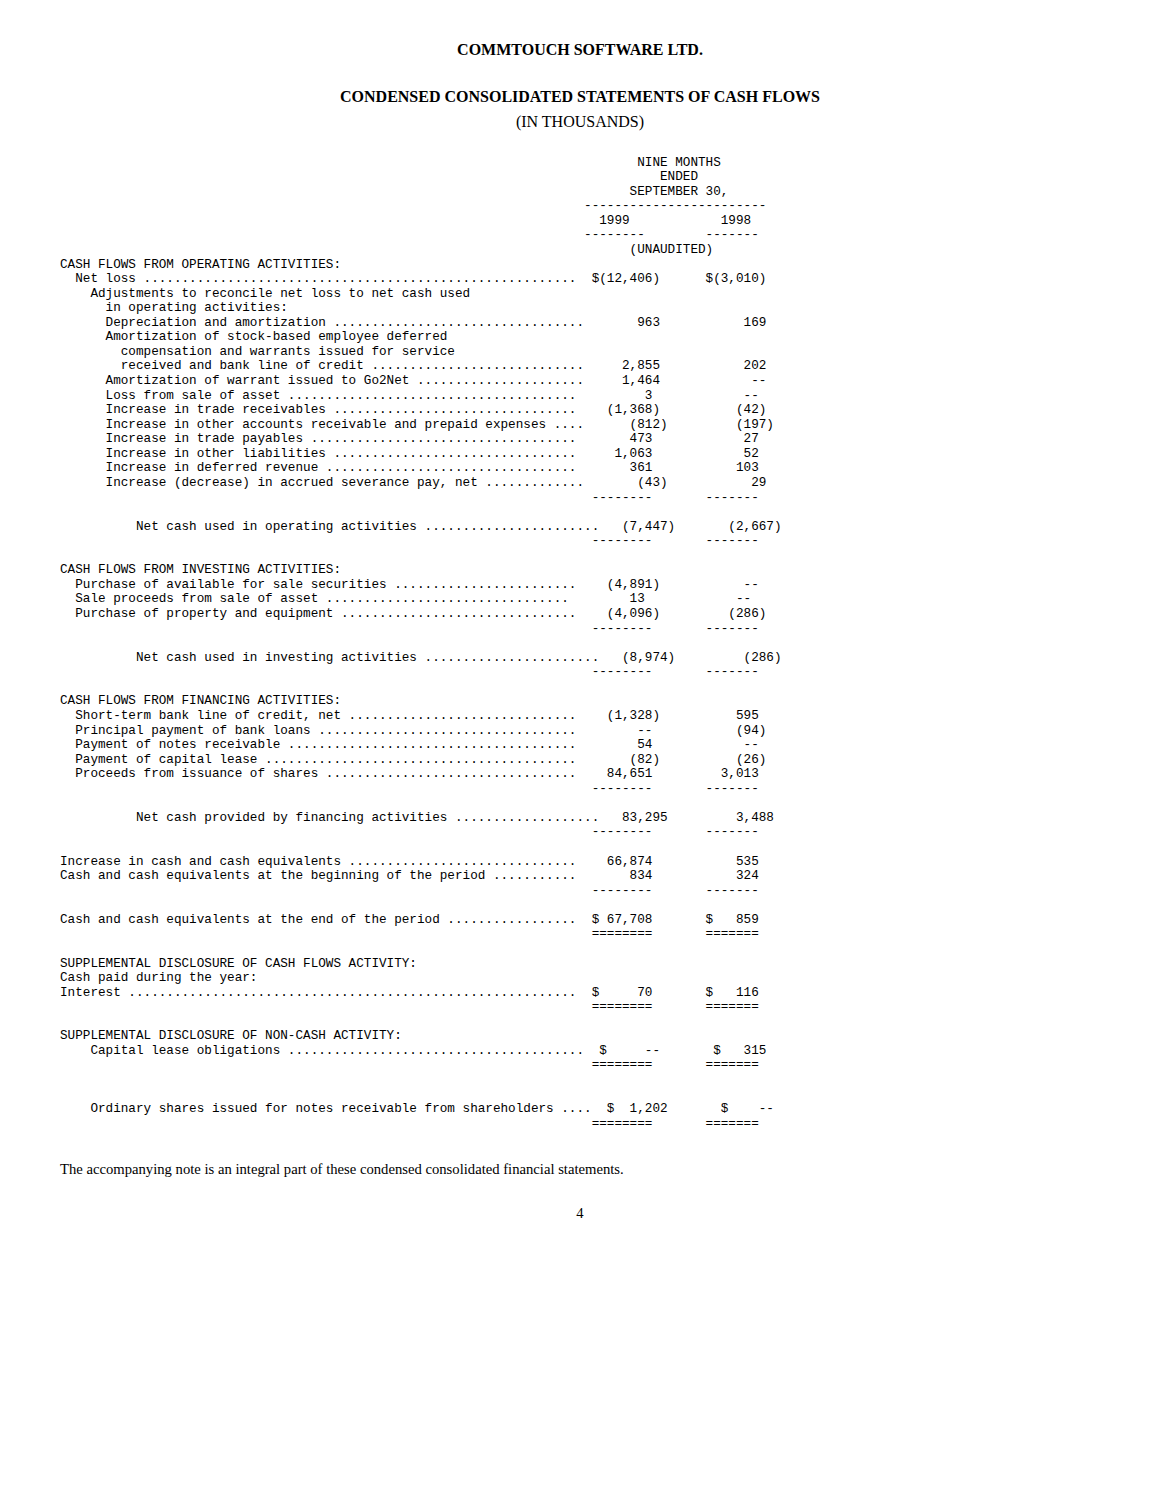COMMTOUCH SOFTWARE LTD.
CONDENSED CONSOLIDATED STATEMENTS OF CASH FLOWS
(IN THOUSANDS)
                                                                            NINE MONTHS
                                                                               ENDED
                                                                           SEPTEMBER 30,
                                                                     ------------------------
                                                                       1999            1998
                                                                     --------        -------
                                                                           (UNAUDITED)
CASH FLOWS FROM OPERATING ACTIVITIES:
  Net loss .........................................................  $(12,406)      $(3,010)
    Adjustments to reconcile net loss to net cash used
      in operating activities:
      Depreciation and amortization .................................       963           169
      Amortization of stock-based employee deferred
        compensation and warrants issued for service
        received and bank line of credit ............................     2,855           202
      Amortization of warrant issued to Go2Net ......................     1,464            --
      Loss from sale of asset ......................................         3            --
      Increase in trade receivables ................................    (1,368)          (42)
      Increase in other accounts receivable and prepaid expenses ....      (812)         (197)
      Increase in trade payables ...................................       473            27
      Increase in other liabilities ................................     1,063            52
      Increase in deferred revenue .................................       361           103
      Increase (decrease) in accrued severance pay, net .............       (43)           29
                                                                      --------       -------

          Net cash used in operating activities .......................   (7,447)       (2,667)
                                                                      --------       -------

CASH FLOWS FROM INVESTING ACTIVITIES:
  Purchase of available for sale securities ........................    (4,891)           --
  Sale proceeds from sale of asset ................................        13            --
  Purchase of property and equipment ...............................    (4,096)         (286)
                                                                      --------       -------

          Net cash used in investing activities .......................   (8,974)         (286)
                                                                      --------       -------

CASH FLOWS FROM FINANCING ACTIVITIES:
  Short-term bank line of credit, net ..............................    (1,328)          595
  Principal payment of bank loans ..................................        --           (94)
  Payment of notes receivable ......................................        54            --
  Payment of capital lease .........................................       (82)          (26)
  Proceeds from issuance of shares .................................    84,651         3,013
                                                                      --------       -------

          Net cash provided by financing activities ...................   83,295         3,488
                                                                      --------       -------

Increase in cash and cash equivalents ..............................    66,874           535
Cash and cash equivalents at the beginning of the period ...........       834           324
                                                                      --------       -------

Cash and cash equivalents at the end of the period .................  $ 67,708       $   859
                                                                      ========       =======

SUPPLEMENTAL DISCLOSURE OF CASH FLOWS ACTIVITY:
Cash paid during the year:
Interest ...........................................................  $     70       $   116
                                                                      ========       =======

SUPPLEMENTAL DISCLOSURE OF NON-CASH ACTIVITY:
    Capital lease obligations .......................................  $     --       $   315
                                                                      ========       =======


    Ordinary shares issued for notes receivable from shareholders ....  $  1,202       $    --
                                                                      ========       =======
The accompanying note is an integral part of these condensed consolidated financial statements.
4